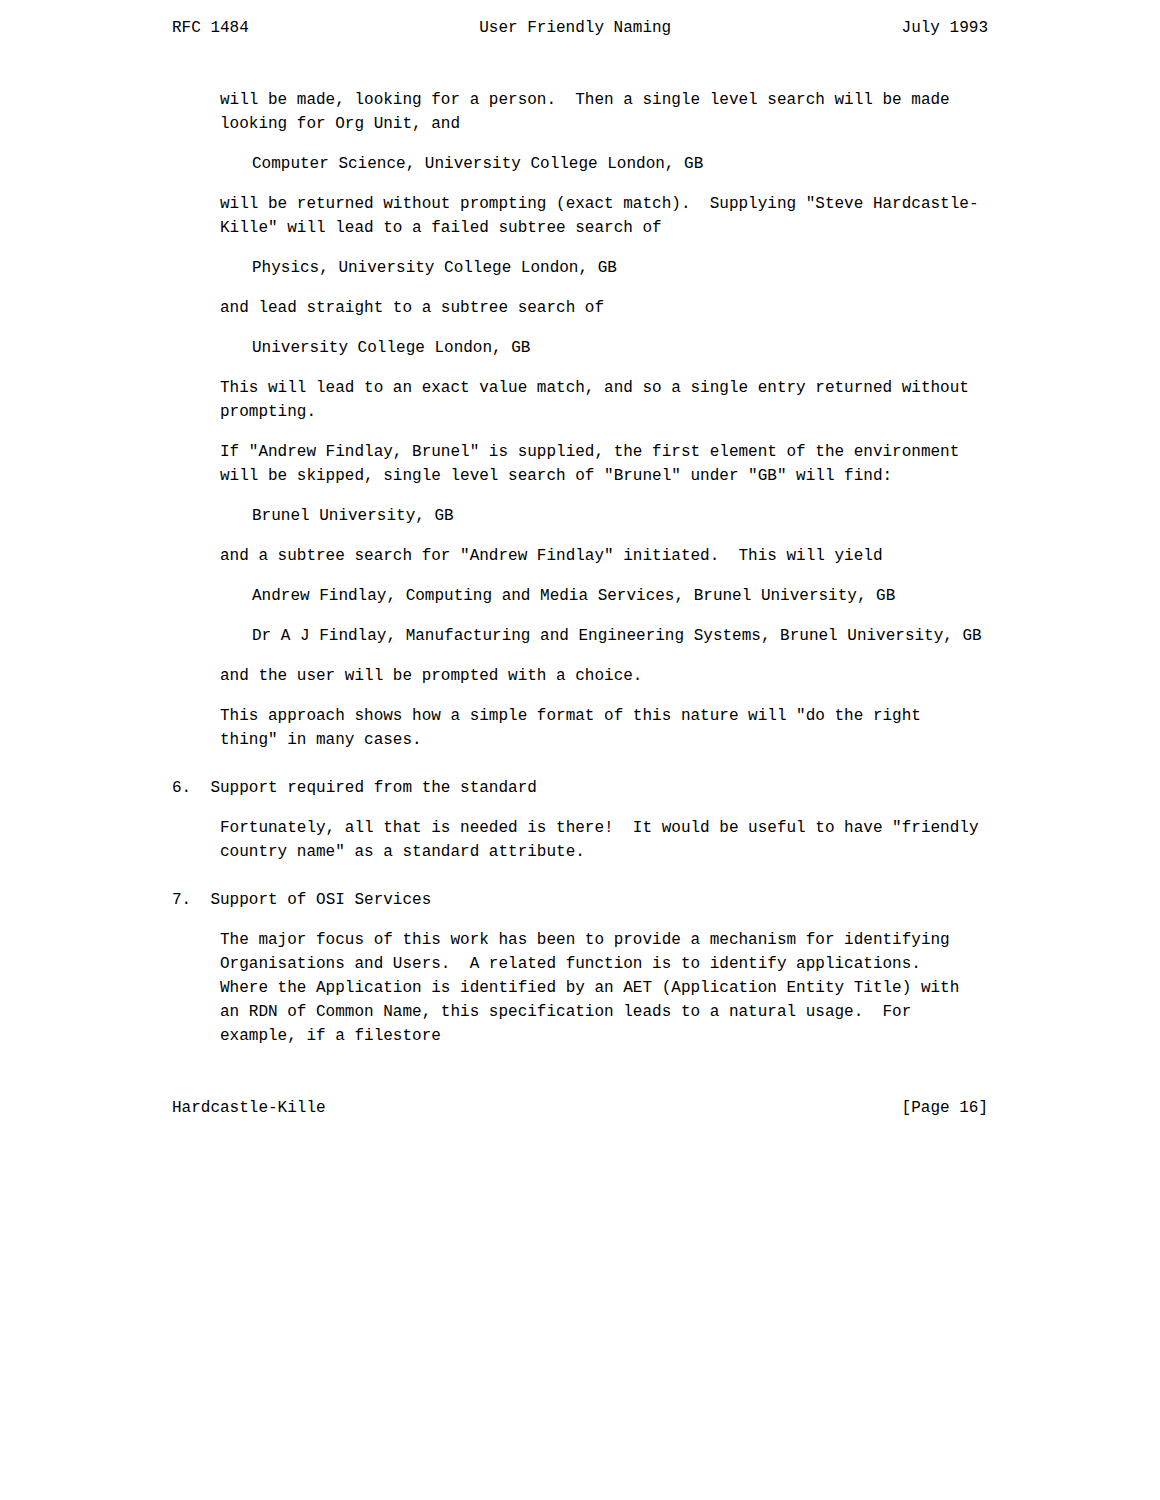RFC 1484 User Friendly Naming July 1993
will be made, looking for a person. Then a single level search will be made looking for Org Unit, and
Computer Science, University College London, GB
will be returned without prompting (exact match). Supplying "Steve Hardcastle-Kille" will lead to a failed subtree search of
Physics, University College London, GB
and lead straight to a subtree search of
University College London, GB
This will lead to an exact value match, and so a single entry returned without prompting.
If "Andrew Findlay, Brunel" is supplied, the first element of the environment will be skipped, single level search of "Brunel" under "GB" will find:
Brunel University, GB
and a subtree search for "Andrew Findlay" initiated. This will yield
Andrew Findlay, Computing and Media Services, Brunel University, GB
Dr A J Findlay, Manufacturing and Engineering Systems, Brunel University, GB
and the user will be prompted with a choice.
This approach shows how a simple format of this nature will "do the right thing" in many cases.
6. Support required from the standard
Fortunately, all that is needed is there! It would be useful to have "friendly country name" as a standard attribute.
7. Support of OSI Services
The major focus of this work has been to provide a mechanism for identifying Organisations and Users. A related function is to identify applications. Where the Application is identified by an AET (Application Entity Title) with an RDN of Common Name, this specification leads to a natural usage. For example, if a filestore
Hardcastle-Kille [Page 16]